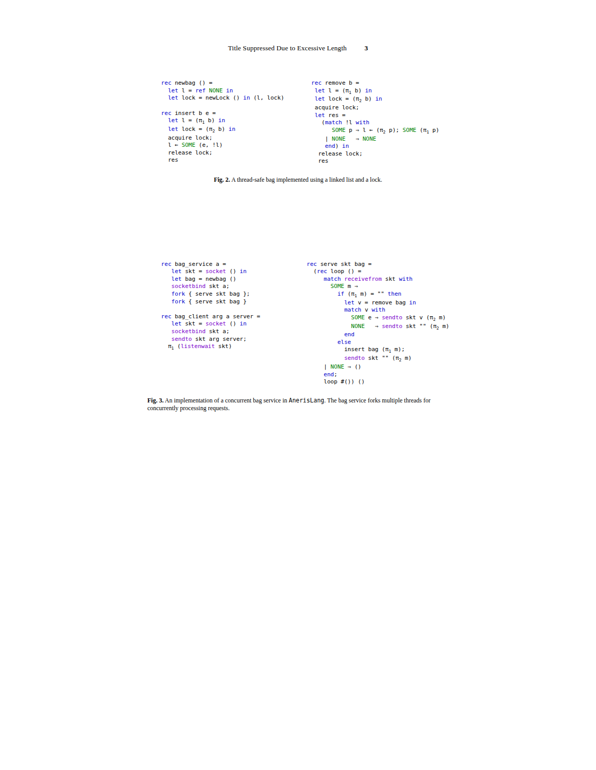Title Suppressed Due to Excessive Length 3
rec newbag () = let l = ref NONE in let lock = newLock () in (l, lock) rec insert b e = let l = (π1 b) in let lock = (π2 b) in acquire lock; l ← SOME (e, !l) release lock; res
rec remove b = let l = (π1 b) in let lock = (π2 b) in acquire lock; let res = (match !l with SOME p ⇒ l ← (π2 p); SOME (π1 p) | NONE ⇒ NONE end) in release lock; res
Fig. 2. A thread-safe bag implemented using a linked list and a lock.
rec bag_service a = let skt = socket () in let bag = newbag () socketbind skt a; fork { serve skt bag }; fork { serve skt bag } rec bag_client arg a server = let skt = socket () in socketbind skt a; sendto skt arg server; π1 (listenwait skt)
rec serve skt bag = (rec loop () = match receivefrom skt with SOME m ⇒ if (π1 m) = "" then let v = remove bag in match v with SOME e ⇒ sendto skt v (π2 m) NONE ⇒ sendto skt "" (π2 m) end else insert bag (π1 m); sendto skt "" (π2 m) | NONE ⇒ () end; loop #()) ()
Fig. 3. An implementation of a concurrent bag service in AnerisLang. The bag service forks multiple threads for concurrently processing requests.